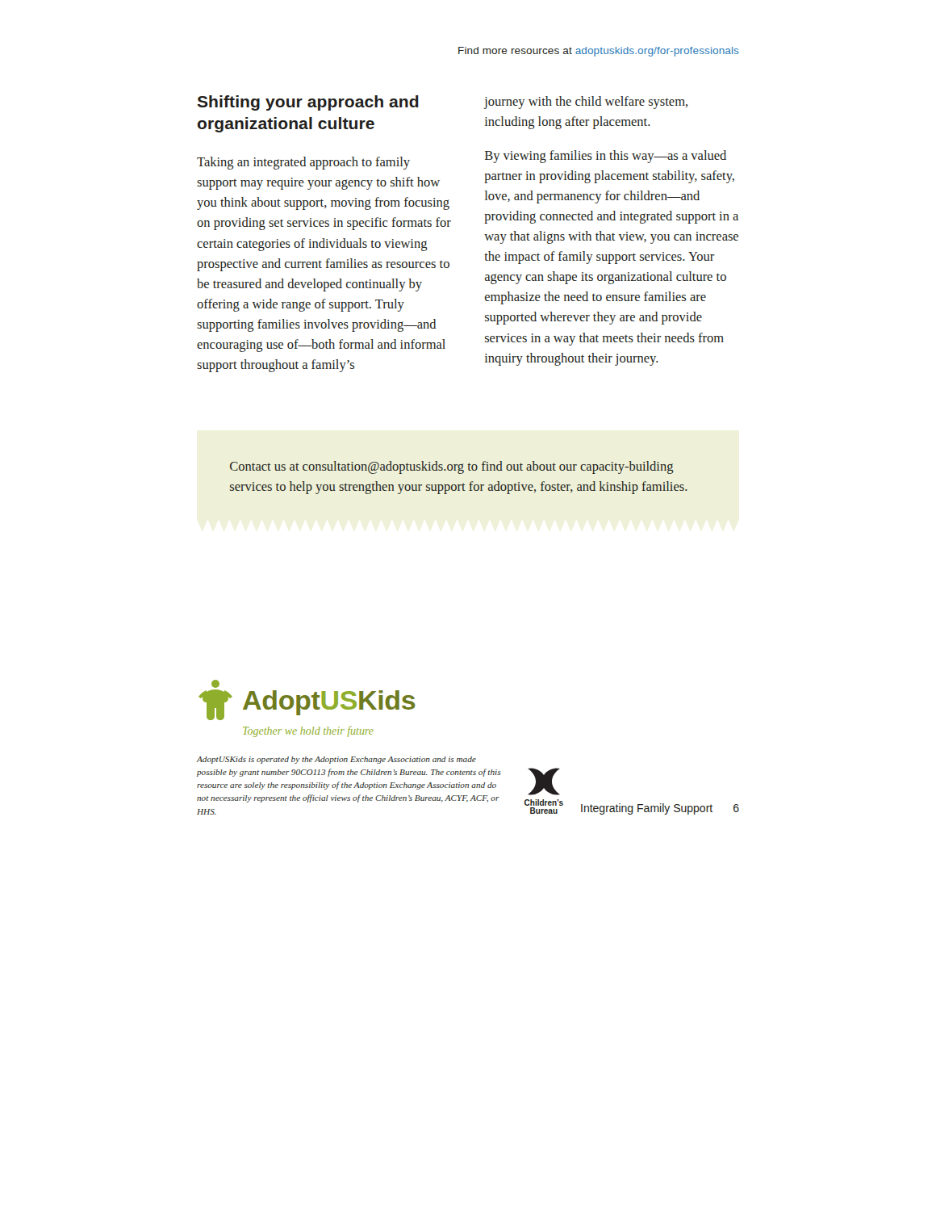Find more resources at adoptuskids.org/for-professionals
Shifting your approach and
organizational culture
Taking an integrated approach to family support may require your agency to shift how you think about support, moving from focusing on providing set services in specific formats for certain categories of individuals to viewing prospective and current families as resources to be treasured and developed continually by offering a wide range of support. Truly supporting families involves providing—and encouraging use of—both formal and informal support throughout a family’s
journey with the child welfare system, including long after placement.
By viewing families in this way—as a valued partner in providing placement stability, safety, love, and permanency for children—and providing connected and integrated support in a way that aligns with that view, you can increase the impact of family support services. Your agency can shape its organizational culture to emphasize the need to ensure families are supported wherever they are and provide services in a way that meets their needs from inquiry throughout their journey.
Contact us at consultation@adoptuskids.org to find out about our capacity-building services to help you strengthen your support for adoptive, foster, and kinship families.
Adopt US Kids
Together we hold their future
AdoptUSKids is operated by the Adoption Exchange Association and is made possible by grant number 90CO113 from the Children’s Bureau. The contents of this resource are solely the responsibility of the Adoption Exchange Association and do not necessarily represent the official views of the Children’s Bureau, ACYF, ACF, or HHS.
Children’s
Bureau
Integrating Family Support 6